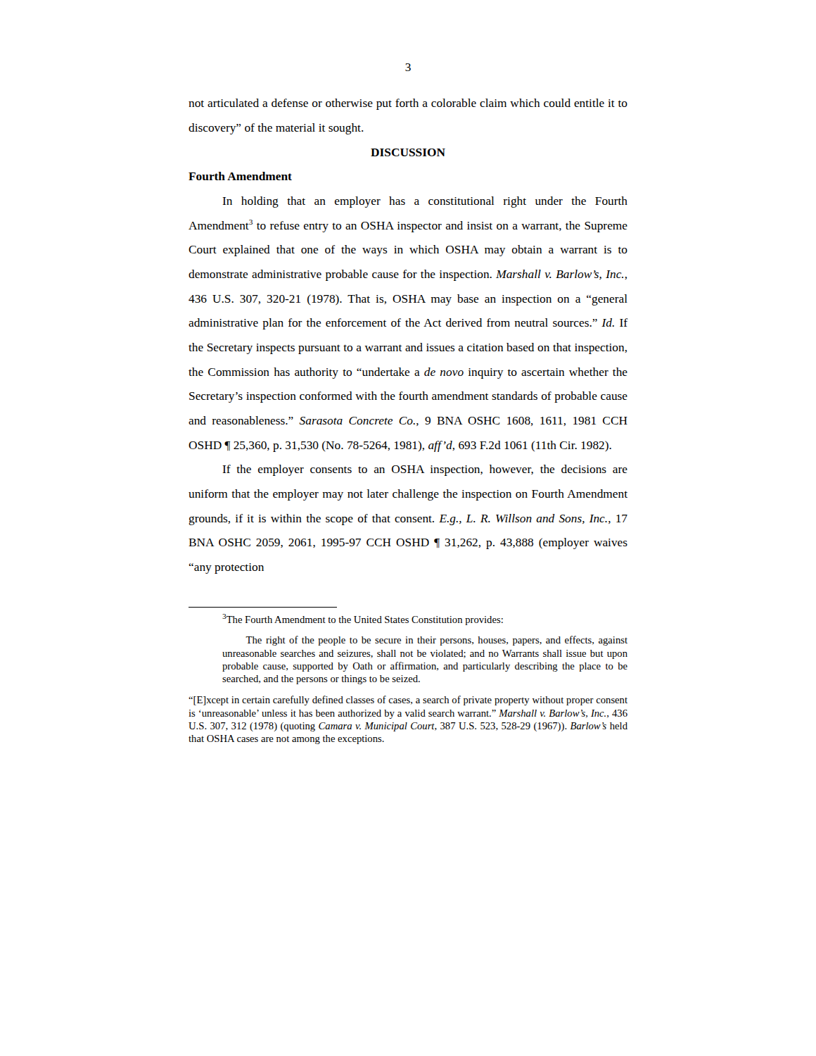3
not articulated a defense or otherwise put forth a colorable claim which could entitle it to discovery” of the material it sought.
DISCUSSION
Fourth Amendment
In holding that an employer has a constitutional right under the Fourth Amendment3 to refuse entry to an OSHA inspector and insist on a warrant, the Supreme Court explained that one of the ways in which OSHA may obtain a warrant is to demonstrate administrative probable cause for the inspection. Marshall v. Barlow’s, Inc., 436 U.S. 307, 320-21 (1978). That is, OSHA may base an inspection on a “general administrative plan for the enforcement of the Act derived from neutral sources.” Id. If the Secretary inspects pursuant to a warrant and issues a citation based on that inspection, the Commission has authority to “undertake a de novo inquiry to ascertain whether the Secretary’s inspection conformed with the fourth amendment standards of probable cause and reasonableness.” Sarasota Concrete Co., 9 BNA OSHC 1608, 1611, 1981 CCH OSHD ¶ 25,360, p. 31,530 (No. 78-5264, 1981), aff’d, 693 F.2d 1061 (11th Cir. 1982).
If the employer consents to an OSHA inspection, however, the decisions are uniform that the employer may not later challenge the inspection on Fourth Amendment grounds, if it is within the scope of that consent. E.g., L. R. Willson and Sons, Inc., 17 BNA OSHC 2059, 2061, 1995-97 CCH OSHD ¶ 31,262, p. 43,888 (employer waives “any protection
3 The Fourth Amendment to the United States Constitution provides:
The right of the people to be secure in their persons, houses, papers, and effects, against unreasonable searches and seizures, shall not be violated; and no Warrants shall issue but upon probable cause, supported by Oath or affirmation, and particularly describing the place to be searched, and the persons or things to be seized.
“[E]xcept in certain carefully defined classes of cases, a search of private property without proper consent is ‘unreasonable’ unless it has been authorized by a valid search warrant.” Marshall v. Barlow’s, Inc., 436 U.S. 307, 312 (1978) (quoting Camara v. Municipal Court, 387 U.S. 523, 528-29 (1967)). Barlow’s held that OSHA cases are not among the exceptions.